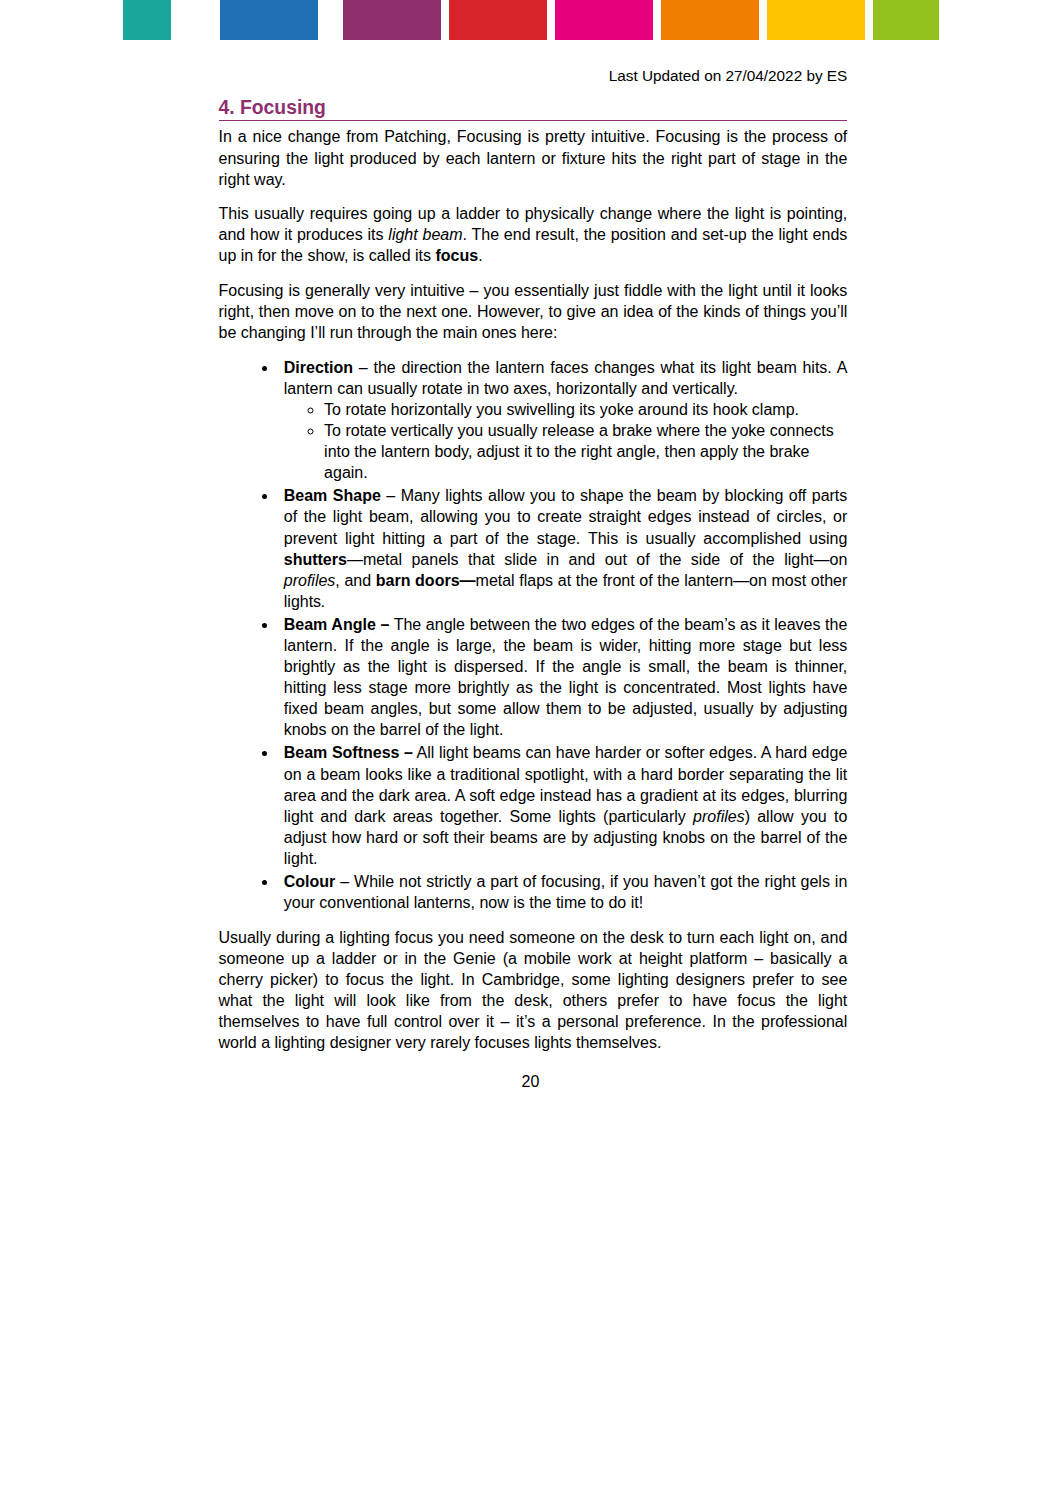Last Updated on 27/04/2022 by ES
4. Focusing
In a nice change from Patching, Focusing is pretty intuitive. Focusing is the process of ensuring the light produced by each lantern or fixture hits the right part of stage in the right way.
This usually requires going up a ladder to physically change where the light is pointing, and how it produces its light beam. The end result, the position and set-up the light ends up in for the show, is called its focus.
Focusing is generally very intuitive – you essentially just fiddle with the light until it looks right, then move on to the next one. However, to give an idea of the kinds of things you’ll be changing I’ll run through the main ones here:
Direction – the direction the lantern faces changes what its light beam hits. A lantern can usually rotate in two axes, horizontally and vertically.
To rotate horizontally you swivelling its yoke around its hook clamp.
To rotate vertically you usually release a brake where the yoke connects into the lantern body, adjust it to the right angle, then apply the brake again.
Beam Shape – Many lights allow you to shape the beam by blocking off parts of the light beam, allowing you to create straight edges instead of circles, or prevent light hitting a part of the stage. This is usually accomplished using shutters—metal panels that slide in and out of the side of the light—on profiles, and barn doors—metal flaps at the front of the lantern—on most other lights.
Beam Angle – The angle between the two edges of the beam’s as it leaves the lantern. If the angle is large, the beam is wider, hitting more stage but less brightly as the light is dispersed. If the angle is small, the beam is thinner, hitting less stage more brightly as the light is concentrated. Most lights have fixed beam angles, but some allow them to be adjusted, usually by adjusting knobs on the barrel of the light.
Beam Softness – All light beams can have harder or softer edges. A hard edge on a beam looks like a traditional spotlight, with a hard border separating the lit area and the dark area. A soft edge instead has a gradient at its edges, blurring light and dark areas together. Some lights (particularly profiles) allow you to adjust how hard or soft their beams are by adjusting knobs on the barrel of the light.
Colour – While not strictly a part of focusing, if you haven’t got the right gels in your conventional lanterns, now is the time to do it!
Usually during a lighting focus you need someone on the desk to turn each light on, and someone up a ladder or in the Genie (a mobile work at height platform – basically a cherry picker) to focus the light. In Cambridge, some lighting designers prefer to see what the light will look like from the desk, others prefer to have focus the light themselves to have full control over it – it’s a personal preference. In the professional world a lighting designer very rarely focuses lights themselves.
20